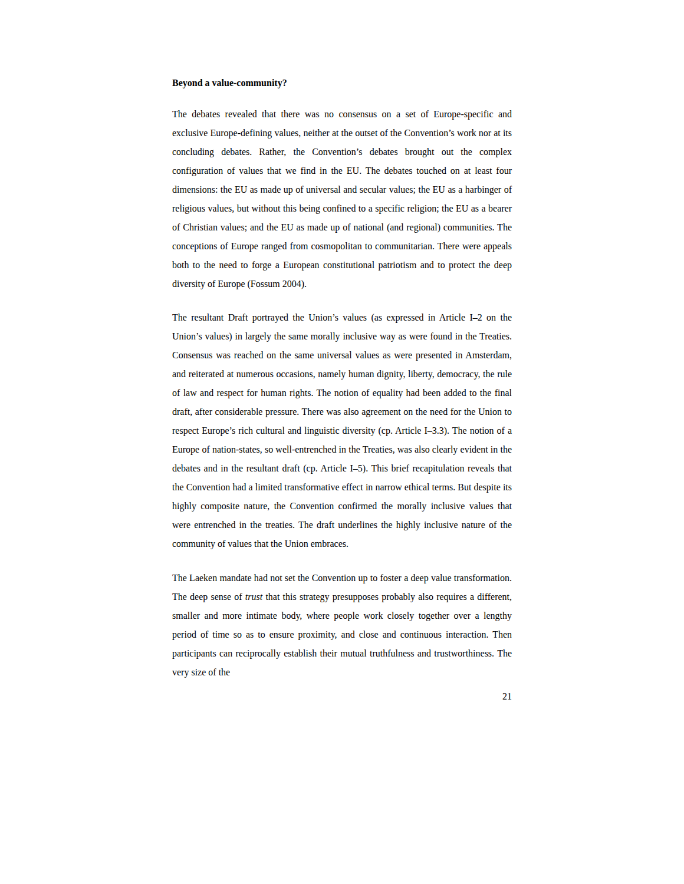Beyond a value-community?
The debates revealed that there was no consensus on a set of Europe-specific and exclusive Europe-defining values, neither at the outset of the Convention’s work nor at its concluding debates. Rather, the Convention’s debates brought out the complex configuration of values that we find in the EU. The debates touched on at least four dimensions: the EU as made up of universal and secular values; the EU as a harbinger of religious values, but without this being confined to a specific religion; the EU as a bearer of Christian values; and the EU as made up of national (and regional) communities. The conceptions of Europe ranged from cosmopolitan to communitarian. There were appeals both to the need to forge a European constitutional patriotism and to protect the deep diversity of Europe (Fossum 2004).
The resultant Draft portrayed the Union’s values (as expressed in Article I–2 on the Union’s values) in largely the same morally inclusive way as were found in the Treaties. Consensus was reached on the same universal values as were presented in Amsterdam, and reiterated at numerous occasions, namely human dignity, liberty, democracy, the rule of law and respect for human rights. The notion of equality had been added to the final draft, after considerable pressure. There was also agreement on the need for the Union to respect Europe’s rich cultural and linguistic diversity (cp. Article I–3.3). The notion of a Europe of nation-states, so well-entrenched in the Treaties, was also clearly evident in the debates and in the resultant draft (cp. Article I–5). This brief recapitulation reveals that the Convention had a limited transformative effect in narrow ethical terms. But despite its highly composite nature, the Convention confirmed the morally inclusive values that were entrenched in the treaties. The draft underlines the highly inclusive nature of the community of values that the Union embraces.
The Laeken mandate had not set the Convention up to foster a deep value transformation. The deep sense of trust that this strategy presupposes probably also requires a different, smaller and more intimate body, where people work closely together over a lengthy period of time so as to ensure proximity, and close and continuous interaction. Then participants can reciprocally establish their mutual truthfulness and trustworthiness. The very size of the
21